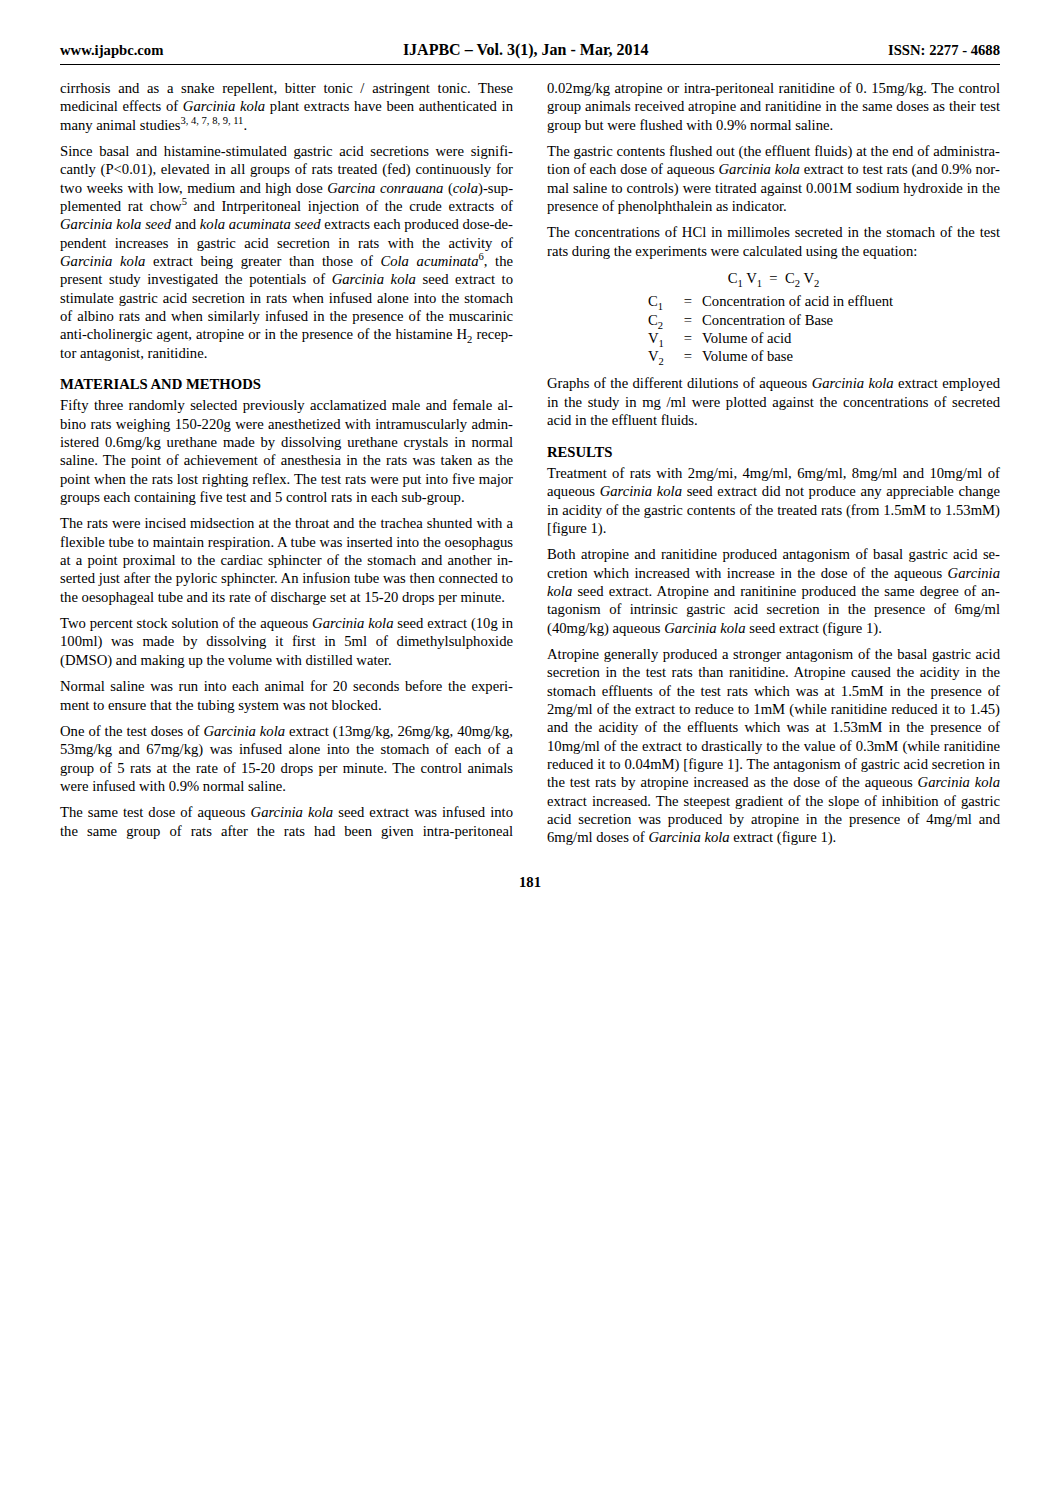www.ijapbc.com IJAPBC – Vol. 3(1), Jan - Mar, 2014 ISSN: 2277 - 4688
cirrhosis and as a snake repellent, bitter tonic / astringent tonic. These medicinal effects of Garcinia kola plant extracts have been authenticated in many animal studies3, 4, 7, 8, 9, 11.
Since basal and histamine-stimulated gastric acid secretions were significantly (P<0.01), elevated in all groups of rats treated (fed) continuously for two weeks with low, medium and high dose Garcina conrauana (cola)-supplemented rat chow5 and Intrperitoneal injection of the crude extracts of Garcinia kola seed and kola acuminata seed extracts each produced dose-dependent increases in gastric acid secretion in rats with the activity of Garcinia kola extract being greater than those of Cola acuminata6, the present study investigated the potentials of Garcinia kola seed extract to stimulate gastric acid secretion in rats when infused alone into the stomach of albino rats and when similarly infused in the presence of the muscarinic anti-cholinergic agent, atropine or in the presence of the histamine H2 receptor antagonist, ranitidine.
Materials and Methods
Fifty three randomly selected previously acclamatized male and female albino rats weighing 150-220g were anesthetized with intramuscularly administered 0.6mg/kg urethane made by dissolving urethane crystals in normal saline. The point of achievement of anesthesia in the rats was taken as the point when the rats lost righting reflex. The test rats were put into five major groups each containing five test and 5 control rats in each sub-group.
The rats were incised midsection at the throat and the trachea shunted with a flexible tube to maintain respiration. A tube was inserted into the oesophagus at a point proximal to the cardiac sphincter of the stomach and another inserted just after the pyloric sphincter. An infusion tube was then connected to the oesophageal tube and its rate of discharge set at 15-20 drops per minute.
Two percent stock solution of the aqueous Garcinia kola seed extract (10g in 100ml) was made by dissolving it first in 5ml of dimethylsulphoxide (DMSO) and making up the volume with distilled water.
Normal saline was run into each animal for 20 seconds before the experiment to ensure that the tubing system was not blocked.
One of the test doses of Garcinia kola extract (13mg/kg, 26mg/kg, 40mg/kg, 53mg/kg and 67mg/kg) was infused alone into the stomach of each of a group of 5 rats at the rate of 15-20 drops per minute. The control animals were infused with 0.9% normal saline.
The same test dose of aqueous Garcinia kola seed extract was infused into the same group of rats after the rats had been given intra-peritoneal 0.02mg/kg atropine or intra-peritoneal ranitidine of 0. 15mg/kg. The control group animals received atropine and ranitidine in the same doses as their test group but were flushed with 0.9% normal saline.
The gastric contents flushed out (the effluent fluids) at the end of administration of each dose of aqueous Garcinia kola extract to test rats (and 0.9% normal saline to controls) were titrated against 0.001M sodium hydroxide in the presence of phenolphthalein as indicator.
The concentrations of HCl in millimoles secreted in the stomach of the test rats during the experiments were calculated using the equation:
C1 V1 = C2 V2
| C 1 | = | Concentration of acid in effluent |
| C 2 | = | Concentration of Base |
| V 1 | = | Volume of acid |
| V 2 | = | Volume of base |
Graphs of the different dilutions of aqueous Garcinia kola extract employed in the study in mg /ml were plotted against the concentrations of secreted acid in the effluent fluids.
Results
Treatment of rats with 2mg/mi, 4mg/ml, 6mg/ml, 8mg/ml and 10mg/ml of aqueous Garcinia kola seed extract did not produce any appreciable change in acidity of the gastric contents of the treated rats (from 1.5mM to 1.53mM) [figure 1).
Both atropine and ranitidine produced antagonism of basal gastric acid secretion which increased with increase in the dose of the aqueous Garcinia kola seed extract. Atropine and ranitinine produced the same degree of antagonism of intrinsic gastric acid secretion in the presence of 6mg/ml (40mg/kg) aqueous Garcinia kola seed extract (figure 1).
Atropine generally produced a stronger antagonism of the basal gastric acid secretion in the test rats than ranitidine. Atropine caused the acidity in the stomach effluents of the test rats which was at 1.5mM in the presence of 2mg/ml of the extract to reduce to 1mM (while ranitidine reduced it to 1.45) and the acidity of the effluents which was at 1.53mM in the presence of 10mg/ml of the extract to drastically to the value of 0.3mM (while ranitidine reduced it to 0.04mM) [figure 1]. The antagonism of gastric acid secretion in the test rats by atropine increased as the dose of the aqueous Garcinia kola extract increased. The steepest gradient of the slope of inhibition of gastric acid secretion was produced by atropine in the presence of 4mg/ml and 6mg/ml doses of Garcinia kola extract (figure 1).
181